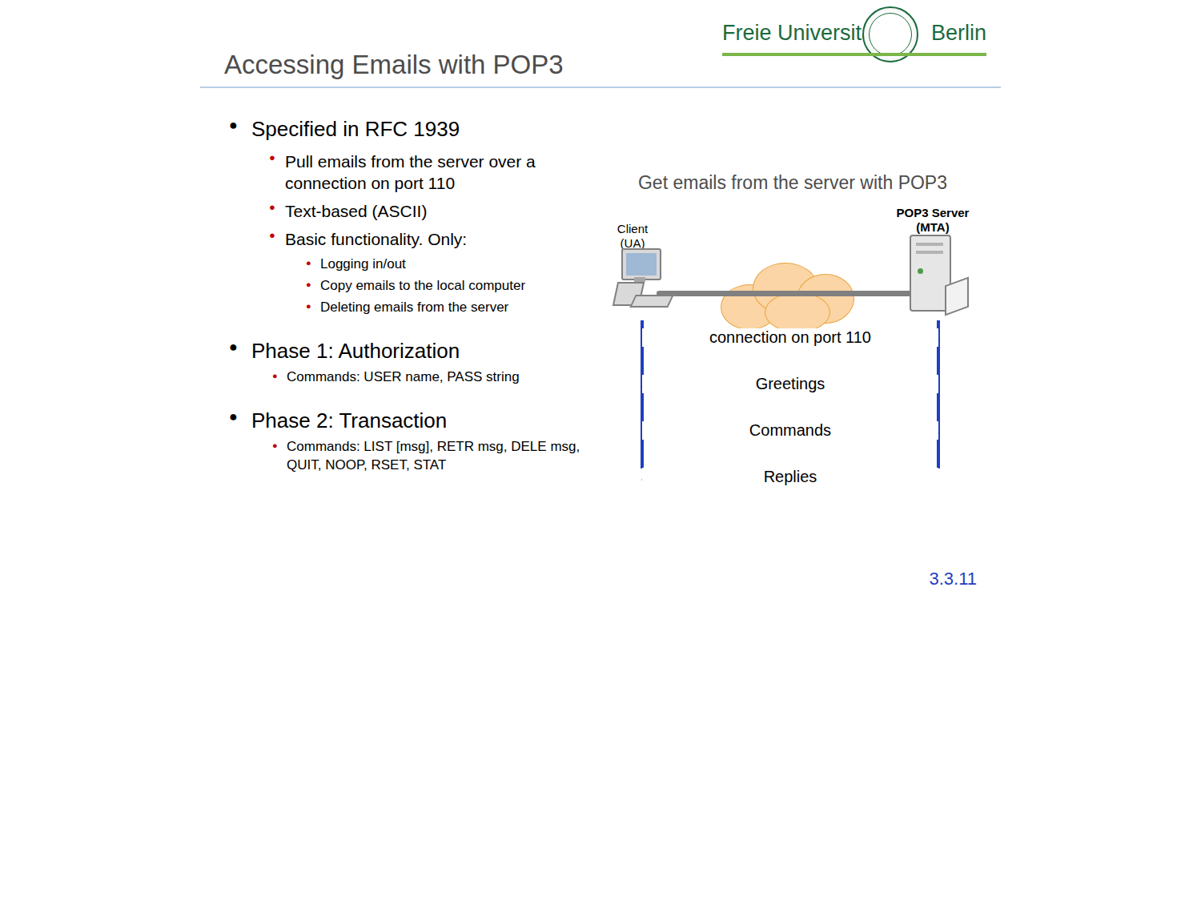Freie Universität
Berlin
Accessing Emails with POP3
Specified in RFC 1939
Pull emails from the server over a connection on port 110
Text-based (ASCII)
Basic functionality. Only:
Logging in/out
Copy emails to the local computer
Deleting emails from the server
Phase 1: Authorization
Commands: USER name, PASS string
Phase 2: Transaction
Commands: LIST [msg], RETR msg, DELE msg, QUIT, NOOP, RSET, STAT
Get emails from the server with POP3
POP3 Server
(MTA)
Client
(UA)
connection on port 110
Greetings
Commands
Replies
3.3.11